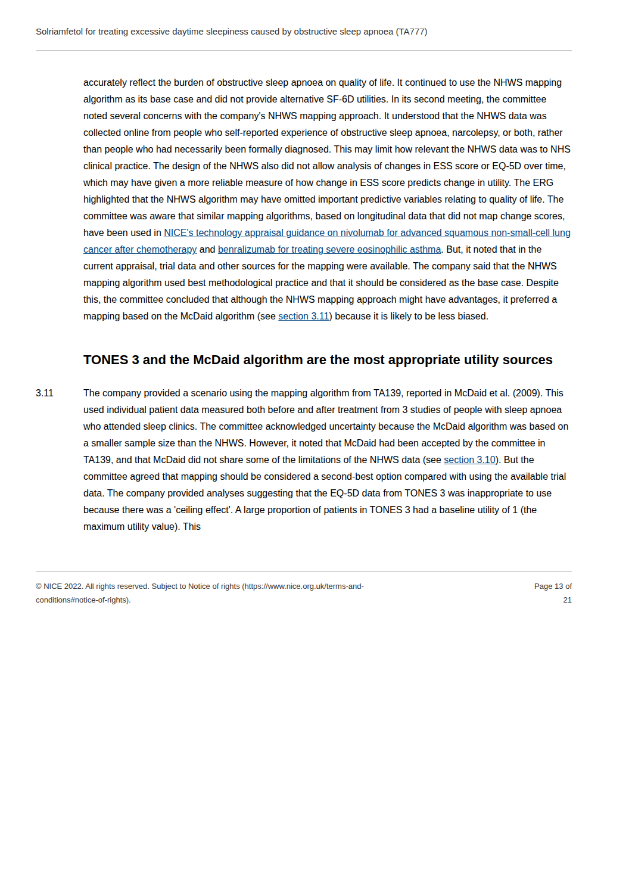Solriamfetol for treating excessive daytime sleepiness caused by obstructive sleep apnoea (TA777)
accurately reflect the burden of obstructive sleep apnoea on quality of life. It continued to use the NHWS mapping algorithm as its base case and did not provide alternative SF-6D utilities. In its second meeting, the committee noted several concerns with the company's NHWS mapping approach. It understood that the NHWS data was collected online from people who self-reported experience of obstructive sleep apnoea, narcolepsy, or both, rather than people who had necessarily been formally diagnosed. This may limit how relevant the NHWS data was to NHS clinical practice. The design of the NHWS also did not allow analysis of changes in ESS score or EQ-5D over time, which may have given a more reliable measure of how change in ESS score predicts change in utility. The ERG highlighted that the NHWS algorithm may have omitted important predictive variables relating to quality of life. The committee was aware that similar mapping algorithms, based on longitudinal data that did not map change scores, have been used in NICE's technology appraisal guidance on nivolumab for advanced squamous non-small-cell lung cancer after chemotherapy and benralizumab for treating severe eosinophilic asthma. But, it noted that in the current appraisal, trial data and other sources for the mapping were available. The company said that the NHWS mapping algorithm used best methodological practice and that it should be considered as the base case. Despite this, the committee concluded that although the NHWS mapping approach might have advantages, it preferred a mapping based on the McDaid algorithm (see section 3.11) because it is likely to be less biased.
TONES 3 and the McDaid algorithm are the most appropriate utility sources
3.11 The company provided a scenario using the mapping algorithm from TA139, reported in McDaid et al. (2009). This used individual patient data measured both before and after treatment from 3 studies of people with sleep apnoea who attended sleep clinics. The committee acknowledged uncertainty because the McDaid algorithm was based on a smaller sample size than the NHWS. However, it noted that McDaid had been accepted by the committee in TA139, and that McDaid did not share some of the limitations of the NHWS data (see section 3.10). But the committee agreed that mapping should be considered a second-best option compared with using the available trial data. The company provided analyses suggesting that the EQ-5D data from TONES 3 was inappropriate to use because there was a 'ceiling effect'. A large proportion of patients in TONES 3 had a baseline utility of 1 (the maximum utility value). This
© NICE 2022. All rights reserved. Subject to Notice of rights (https://www.nice.org.uk/terms-and-conditions#notice-of-rights).
Page 13 of
21